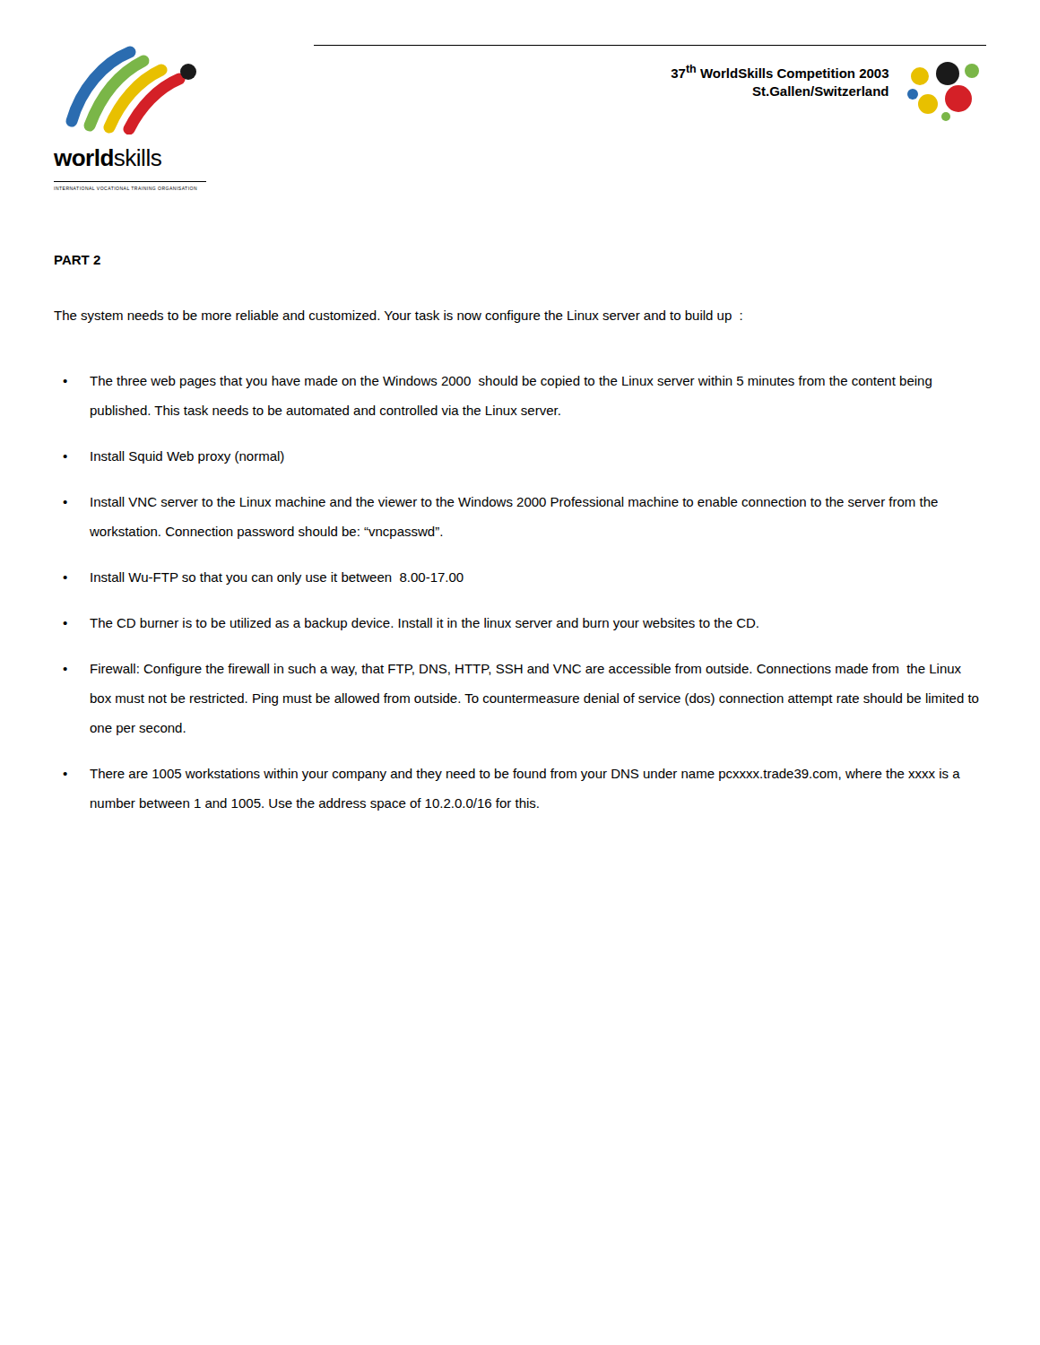worldskills
INTERNATIONAL VOCATIONAL TRAINING ORGANISATION
37th WorldSkills Competition 2003 St.Gallen/Switzerland
PART 2
The system needs to be more reliable and customized. Your task is now configure the Linux server and to build up :
The three web pages that you have made on the Windows 2000 should be copied to the Linux server within 5 minutes from the content being published. This task needs to be automated and controlled via the Linux server.
Install Squid Web proxy (normal)
Install VNC server to the Linux machine and the viewer to the Windows 2000 Professional machine to enable connection to the server from the workstation. Connection password should be: “vncpasswd”.
Install Wu-FTP so that you can only use it between 8.00-17.00
The CD burner is to be utilized as a backup device. Install it in the linux server and burn your websites to the CD.
Firewall: Configure the firewall in such a way, that FTP, DNS, HTTP, SSH and VNC are accessible from outside. Connections made from the Linux box must not be restricted. Ping must be allowed from outside. To countermeasure denial of service (dos) connection attempt rate should be limited to one per second.
There are 1005 workstations within your company and they need to be found from your DNS under name pcxxxx.trade39.com, where the xxxx is a number between 1 and 1005. Use the address space of 10.2.0.0/16 for this.